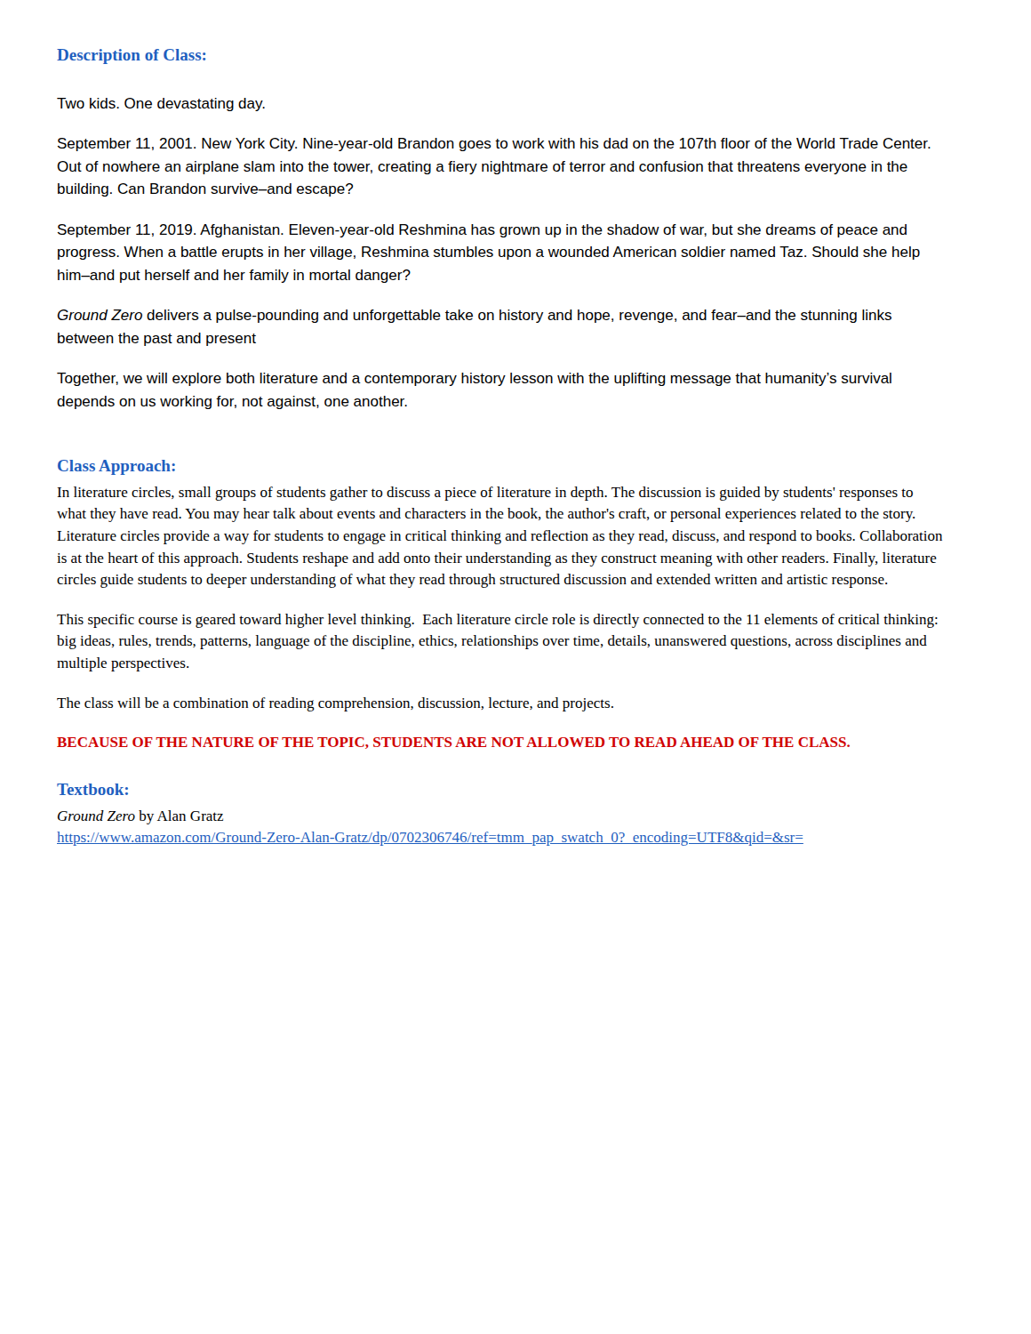Description of Class:
Two kids. One devastating day.
September 11, 2001. New York City. Nine-year-old Brandon goes to work with his dad on the 107th floor of the World Trade Center. Out of nowhere an airplane slam into the tower, creating a fiery nightmare of terror and confusion that threatens everyone in the building. Can Brandon survive–and escape?
September 11, 2019. Afghanistan. Eleven-year-old Reshmina has grown up in the shadow of war, but she dreams of peace and progress. When a battle erupts in her village, Reshmina stumbles upon a wounded American soldier named Taz. Should she help him–and put herself and her family in mortal danger?
Ground Zero delivers a pulse-pounding and unforgettable take on history and hope, revenge, and fear–and the stunning links between the past and present
Together, we will explore both literature and a contemporary history lesson with the uplifting message that humanity’s survival depends on us working for, not against, one another.
Class Approach:
In literature circles, small groups of students gather to discuss a piece of literature in depth. The discussion is guided by students' responses to what they have read. You may hear talk about events and characters in the book, the author's craft, or personal experiences related to the story. Literature circles provide a way for students to engage in critical thinking and reflection as they read, discuss, and respond to books. Collaboration is at the heart of this approach. Students reshape and add onto their understanding as they construct meaning with other readers. Finally, literature circles guide students to deeper understanding of what they read through structured discussion and extended written and artistic response.
This specific course is geared toward higher level thinking. Each literature circle role is directly connected to the 11 elements of critical thinking: big ideas, rules, trends, patterns, language of the discipline, ethics, relationships over time, details, unanswered questions, across disciplines and multiple perspectives.
The class will be a combination of reading comprehension, discussion, lecture, and projects.
Because of the nature of the topic, students are not allowed to read ahead of the class.
Textbook:
Ground Zero by Alan Gratz
https://www.amazon.com/Ground-Zero-Alan-Gratz/dp/0702306746/ref=tmm_pap_swatch_0?_encoding=UTF8&qid=&sr=